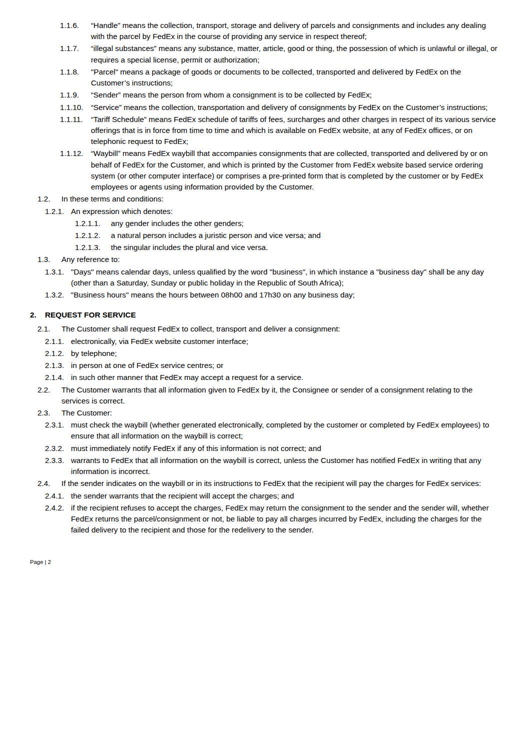1.1.6. “Handle” means the collection, transport, storage and delivery of parcels and consignments and includes any dealing with the parcel by FedEx in the course of providing any service in respect thereof;
1.1.7. “illegal substances” means any substance, matter, article, good or thing, the possession of which is unlawful or illegal, or requires a special license, permit or authorization;
1.1.8. "Parcel" means a package of goods or documents to be collected, transported and delivered by FedEx on the Customer’s instructions;
1.1.9. “Sender” means the person from whom a consignment is to be collected by FedEx;
1.1.10. “Service” means the collection, transportation and delivery of consignments by FedEx on the Customer’s instructions;
1.1.11. “Tariff Schedule” means FedEx schedule of tariffs of fees, surcharges and other charges in respect of its various service offerings that is in force from time to time and which is available on FedEx website, at any of FedEx offices, or on telephonic request to FedEx;
1.1.12. “Waybill” means FedEx waybill that accompanies consignments that are collected, transported and delivered by or on behalf of FedEx for the Customer, and which is printed by the Customer from FedEx website based service ordering system (or other computer interface) or comprises a pre-printed form that is completed by the customer or by FedEx employees or agents using information provided by the Customer.
1.2. In these terms and conditions:
1.2.1. An expression which denotes:
1.2.1.1. any gender includes the other genders;
1.2.1.2. a natural person includes a juristic person and vice versa; and
1.2.1.3. the singular includes the plural and vice versa.
1.3. Any reference to:
1.3.1. "Days" means calendar days, unless qualified by the word "business", in which instance a "business day" shall be any day (other than a Saturday, Sunday or public holiday in the Republic of South Africa);
1.3.2. "Business hours" means the hours between 08h00 and 17h30 on any business day;
2. REQUEST FOR SERVICE
2.1. The Customer shall request FedEx to collect, transport and deliver a consignment:
2.1.1. electronically, via FedEx website customer interface;
2.1.2. by telephone;
2.1.3. in person at one of FedEx service centres; or
2.1.4. in such other manner that FedEx may accept a request for a service.
2.2. The Customer warrants that all information given to FedEx by it, the Consignee or sender of a consignment relating to the services is correct.
2.3. The Customer:
2.3.1. must check the waybill (whether generated electronically, completed by the customer or completed by FedEx employees) to ensure that all information on the waybill is correct;
2.3.2. must immediately notify FedEx if any of this information is not correct; and
2.3.3. warrants to FedEx that all information on the waybill is correct, unless the Customer has notified FedEx in writing that any information is incorrect.
2.4. If the sender indicates on the waybill or in its instructions to FedEx that the recipient will pay the charges for FedEx services:
2.4.1. the sender warrants that the recipient will accept the charges; and
2.4.2. if the recipient refuses to accept the charges, FedEx may return the consignment to the sender and the sender will, whether FedEx returns the parcel/consignment or not, be liable to pay all charges incurred by FedEx, including the charges for the failed delivery to the recipient and those for the redelivery to the sender.
Page | 2